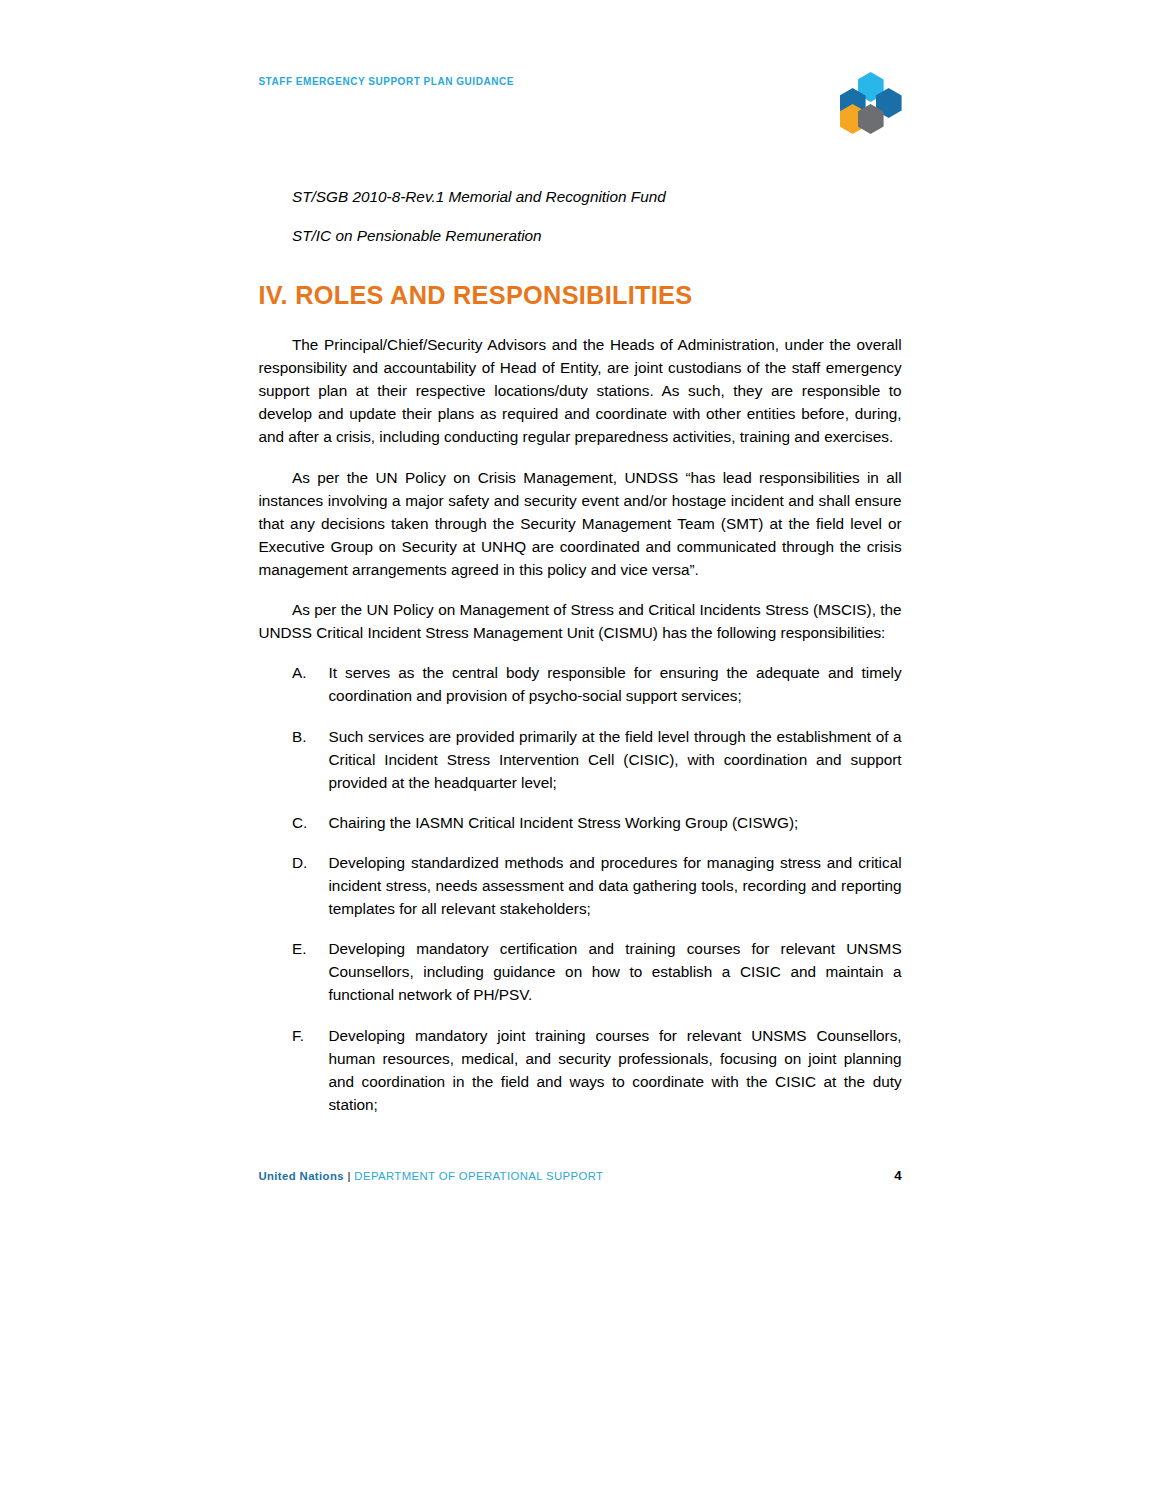Staff Emergency Support Plan Guidance
ST/SGB 2010-8-Rev.1 Memorial and Recognition Fund
ST/IC on Pensionable Remuneration
IV. ROLES AND RESPONSIBILITIES
The Principal/Chief/Security Advisors and the Heads of Administration, under the overall responsibility and accountability of Head of Entity, are joint custodians of the staff emergency support plan at their respective locations/duty stations. As such, they are responsible to develop and update their plans as required and coordinate with other entities before, during, and after a crisis, including conducting regular preparedness activities, training and exercises.
As per the UN Policy on Crisis Management, UNDSS “has lead responsibilities in all instances involving a major safety and security event and/or hostage incident and shall ensure that any decisions taken through the Security Management Team (SMT) at the field level or Executive Group on Security at UNHQ are coordinated and communicated through the crisis management arrangements agreed in this policy and vice versa”.
As per the UN Policy on Management of Stress and Critical Incidents Stress (MSCIS), the UNDSS Critical Incident Stress Management Unit (CISMU) has the following responsibilities:
It serves as the central body responsible for ensuring the adequate and timely coordination and provision of psycho-social support services;
Such services are provided primarily at the field level through the establishment of a Critical Incident Stress Intervention Cell (CISIC), with coordination and support provided at the headquarter level;
Chairing the IASMN Critical Incident Stress Working Group (CISWG);
Developing standardized methods and procedures for managing stress and critical incident stress, needs assessment and data gathering tools, recording and reporting templates for all relevant stakeholders;
Developing mandatory certification and training courses for relevant UNSMS Counsellors, including guidance on how to establish a CISIC and maintain a functional network of PH/PSV.
Developing mandatory joint training courses for relevant UNSMS Counsellors, human resources, medical, and security professionals, focusing on joint planning and coordination in the field and ways to coordinate with the CISIC at the duty station;
United Nations | DEPARTMENT OF OPERATIONAL SUPPORT
4